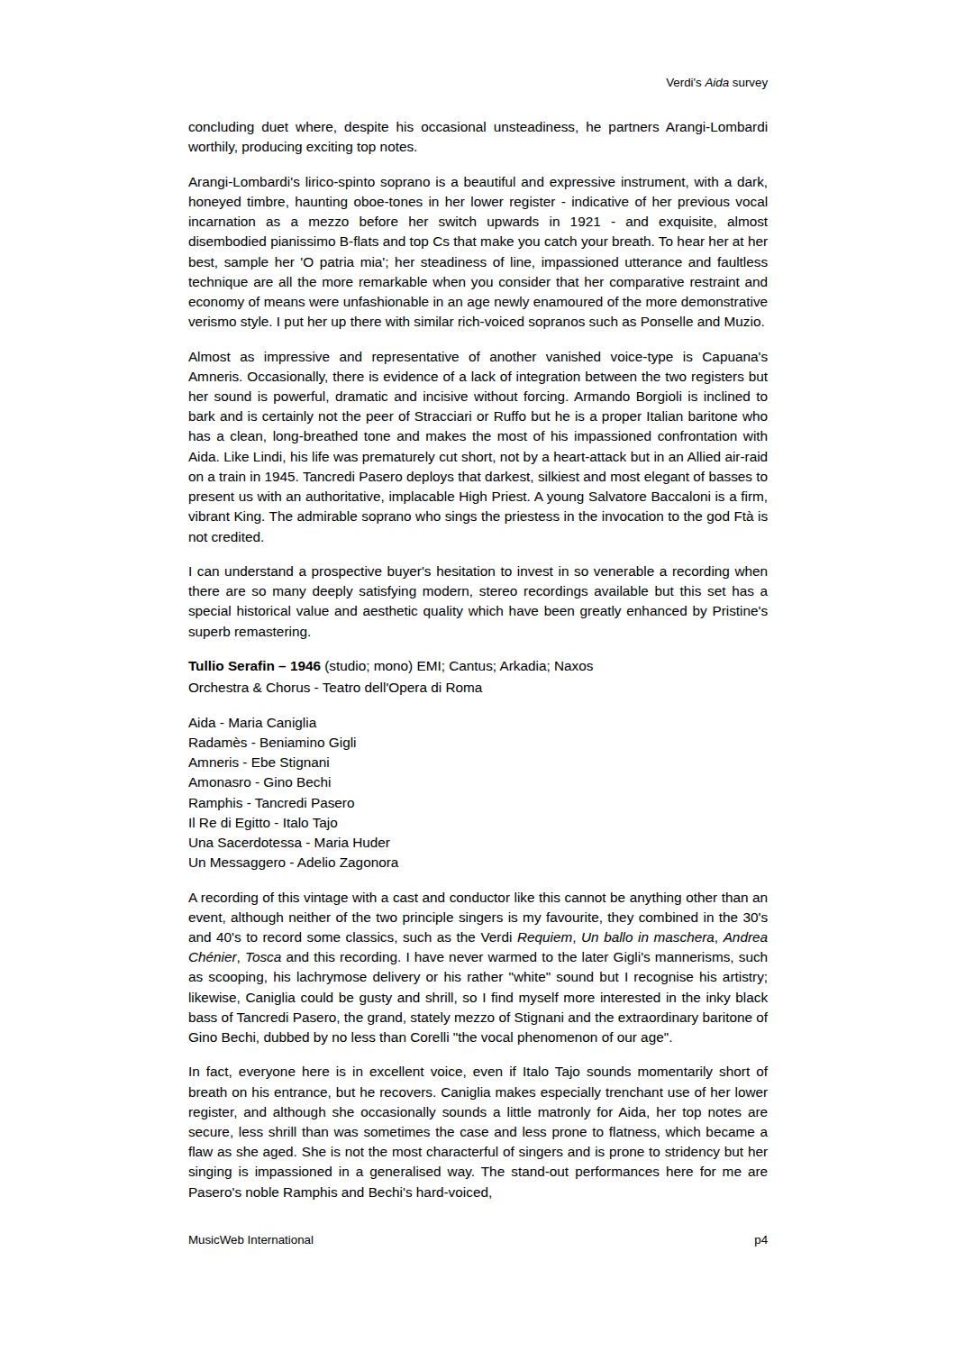Verdi's Aida survey
concluding duet where, despite his occasional unsteadiness, he partners Arangi-Lombardi worthily, producing exciting top notes.
Arangi-Lombardi's lirico-spinto soprano is a beautiful and expressive instrument, with a dark, honeyed timbre, haunting oboe-tones in her lower register - indicative of her previous vocal incarnation as a mezzo before her switch upwards in 1921 - and exquisite, almost disembodied pianissimo B-flats and top Cs that make you catch your breath. To hear her at her best, sample her 'O patria mia'; her steadiness of line, impassioned utterance and faultless technique are all the more remarkable when you consider that her comparative restraint and economy of means were unfashionable in an age newly enamoured of the more demonstrative verismo style. I put her up there with similar rich-voiced sopranos such as Ponselle and Muzio.
Almost as impressive and representative of another vanished voice-type is Capuana's Amneris. Occasionally, there is evidence of a lack of integration between the two registers but her sound is powerful, dramatic and incisive without forcing. Armando Borgioli is inclined to bark and is certainly not the peer of Stracciari or Ruffo but he is a proper Italian baritone who has a clean, long-breathed tone and makes the most of his impassioned confrontation with Aida. Like Lindi, his life was prematurely cut short, not by a heart-attack but in an Allied air-raid on a train in 1945. Tancredi Pasero deploys that darkest, silkiest and most elegant of basses to present us with an authoritative, implacable High Priest. A young Salvatore Baccaloni is a firm, vibrant King. The admirable soprano who sings the priestess in the invocation to the god Ftà is not credited.
I can understand a prospective buyer's hesitation to invest in so venerable a recording when there are so many deeply satisfying modern, stereo recordings available but this set has a special historical value and aesthetic quality which have been greatly enhanced by Pristine's superb remastering.
Tullio Serafin – 1946 (studio; mono) EMI; Cantus; Arkadia; Naxos
Orchestra & Chorus - Teatro dell'Opera di Roma
Aida - Maria Caniglia
Radamès - Beniamino Gigli
Amneris - Ebe Stignani
Amonasro - Gino Bechi
Ramphis - Tancredi Pasero
Il Re di Egitto - Italo Tajo
Una Sacerdotessa - Maria Huder
Un Messaggero - Adelio Zagonora
A recording of this vintage with a cast and conductor like this cannot be anything other than an event, although neither of the two principle singers is my favourite, they combined in the 30's and 40's to record some classics, such as the Verdi Requiem, Un ballo in maschera, Andrea Chénier, Tosca and this recording. I have never warmed to the later Gigli's mannerisms, such as scooping, his lachrymose delivery or his rather "white" sound but I recognise his artistry; likewise, Caniglia could be gusty and shrill, so I find myself more interested in the inky black bass of Tancredi Pasero, the grand, stately mezzo of Stignani and the extraordinary baritone of Gino Bechi, dubbed by no less than Corelli "the vocal phenomenon of our age".
In fact, everyone here is in excellent voice, even if Italo Tajo sounds momentarily short of breath on his entrance, but he recovers. Caniglia makes especially trenchant use of her lower register, and although she occasionally sounds a little matronly for Aida, her top notes are secure, less shrill than was sometimes the case and less prone to flatness, which became a flaw as she aged. She is not the most characterful of singers and is prone to stridency but her singing is impassioned in a generalised way. The stand-out performances here for me are Pasero's noble Ramphis and Bechi's hard-voiced,
MusicWeb International p4